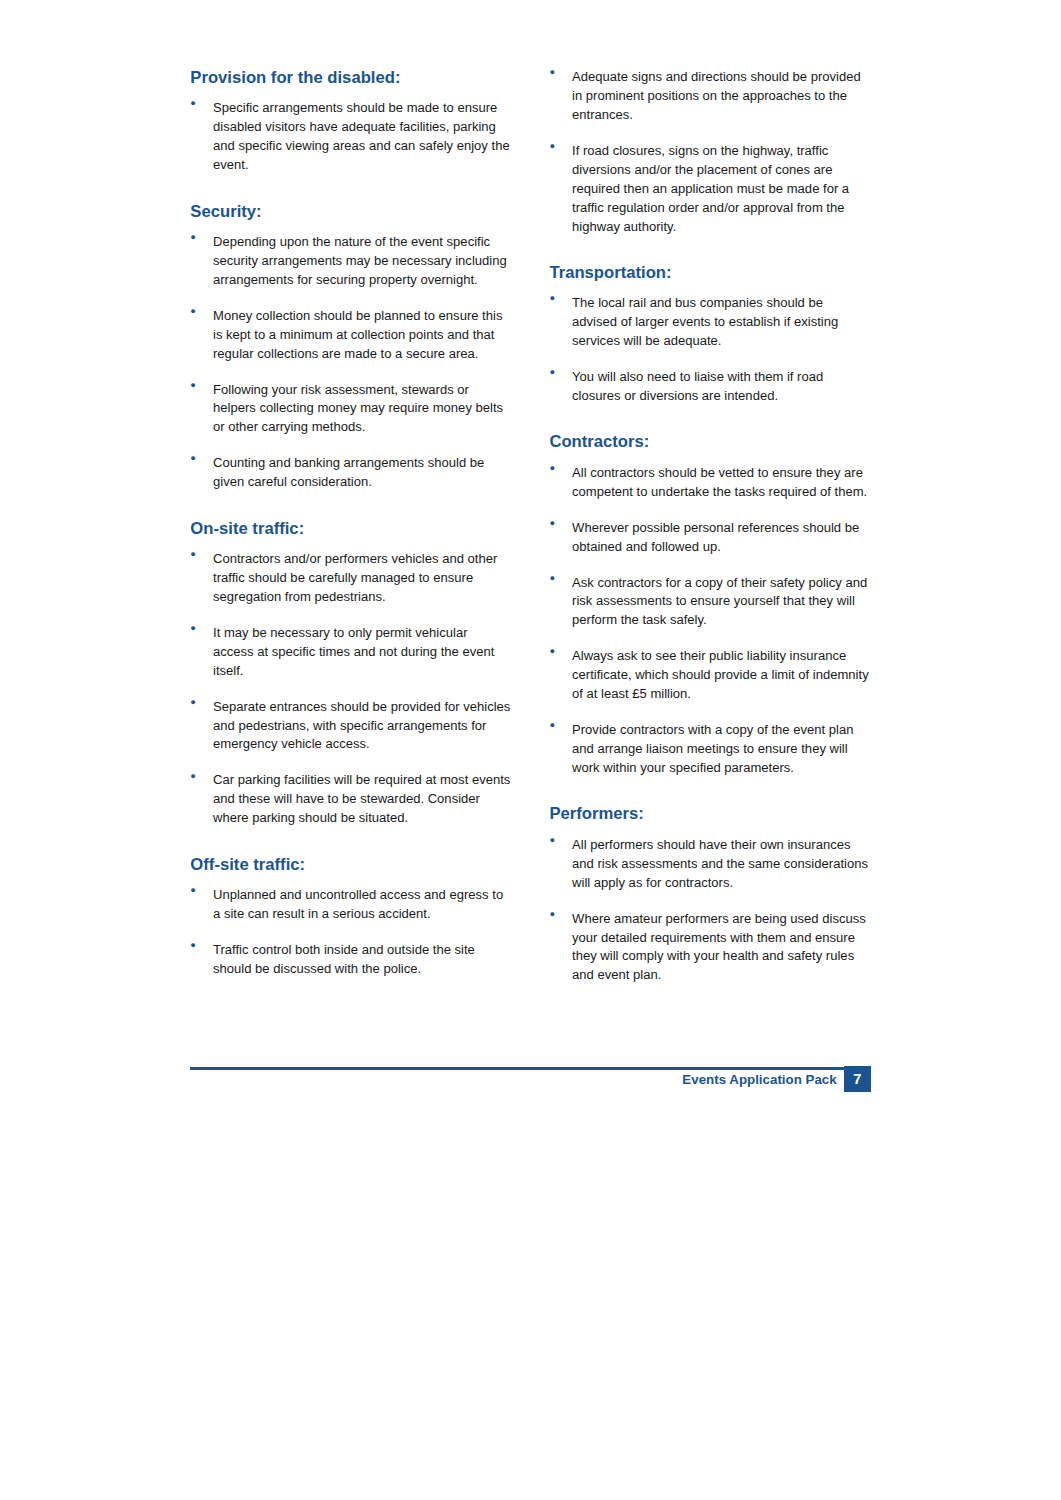Provision for the disabled:
Specific arrangements should be made to ensure disabled visitors have adequate facilities, parking and specific viewing areas and can safely enjoy the event.
Security:
Depending upon the nature of the event specific security arrangements may be necessary including arrangements for securing property overnight.
Money collection should be planned to ensure this is kept to a minimum at collection points and that regular collections are made to a secure area.
Following your risk assessment, stewards or helpers collecting money may require money belts or other carrying methods.
Counting and banking arrangements should be given careful consideration.
On-site traffic:
Contractors and/or performers vehicles and other traffic should be carefully managed to ensure segregation from pedestrians.
It may be necessary to only permit vehicular access at specific times and not during the event itself.
Separate entrances should be provided for vehicles and pedestrians, with specific arrangements for emergency vehicle access.
Car parking facilities will be required at most events and these will have to be stewarded. Consider where parking should be situated.
Off-site traffic:
Unplanned and uncontrolled access and egress to a site can result in a serious accident.
Traffic control both inside and outside the site should be discussed with the police.
Adequate signs and directions should be provided in prominent positions on the approaches to the entrances.
If road closures, signs on the highway, traffic diversions and/or the placement of cones are required then an application must be made for a traffic regulation order and/or approval from the highway authority.
Transportation:
The local rail and bus companies should be advised of larger events to establish if existing services will be adequate.
You will also need to liaise with them if road closures or diversions are intended.
Contractors:
All contractors should be vetted to ensure they are competent to undertake the tasks required of them.
Wherever possible personal references should be obtained and followed up.
Ask contractors for a copy of their safety policy and risk assessments to ensure yourself that they will perform the task safely.
Always ask to see their public liability insurance certificate, which should provide a limit of indemnity of at least £5 million.
Provide contractors with a copy of the event plan and arrange liaison meetings to ensure they will work within your specified parameters.
Performers:
All performers should have their own insurances and risk assessments and the same considerations will apply as for contractors.
Where amateur performers are being used discuss your detailed requirements with them and ensure they will comply with your health and safety rules and event plan.
Events Application Pack 7